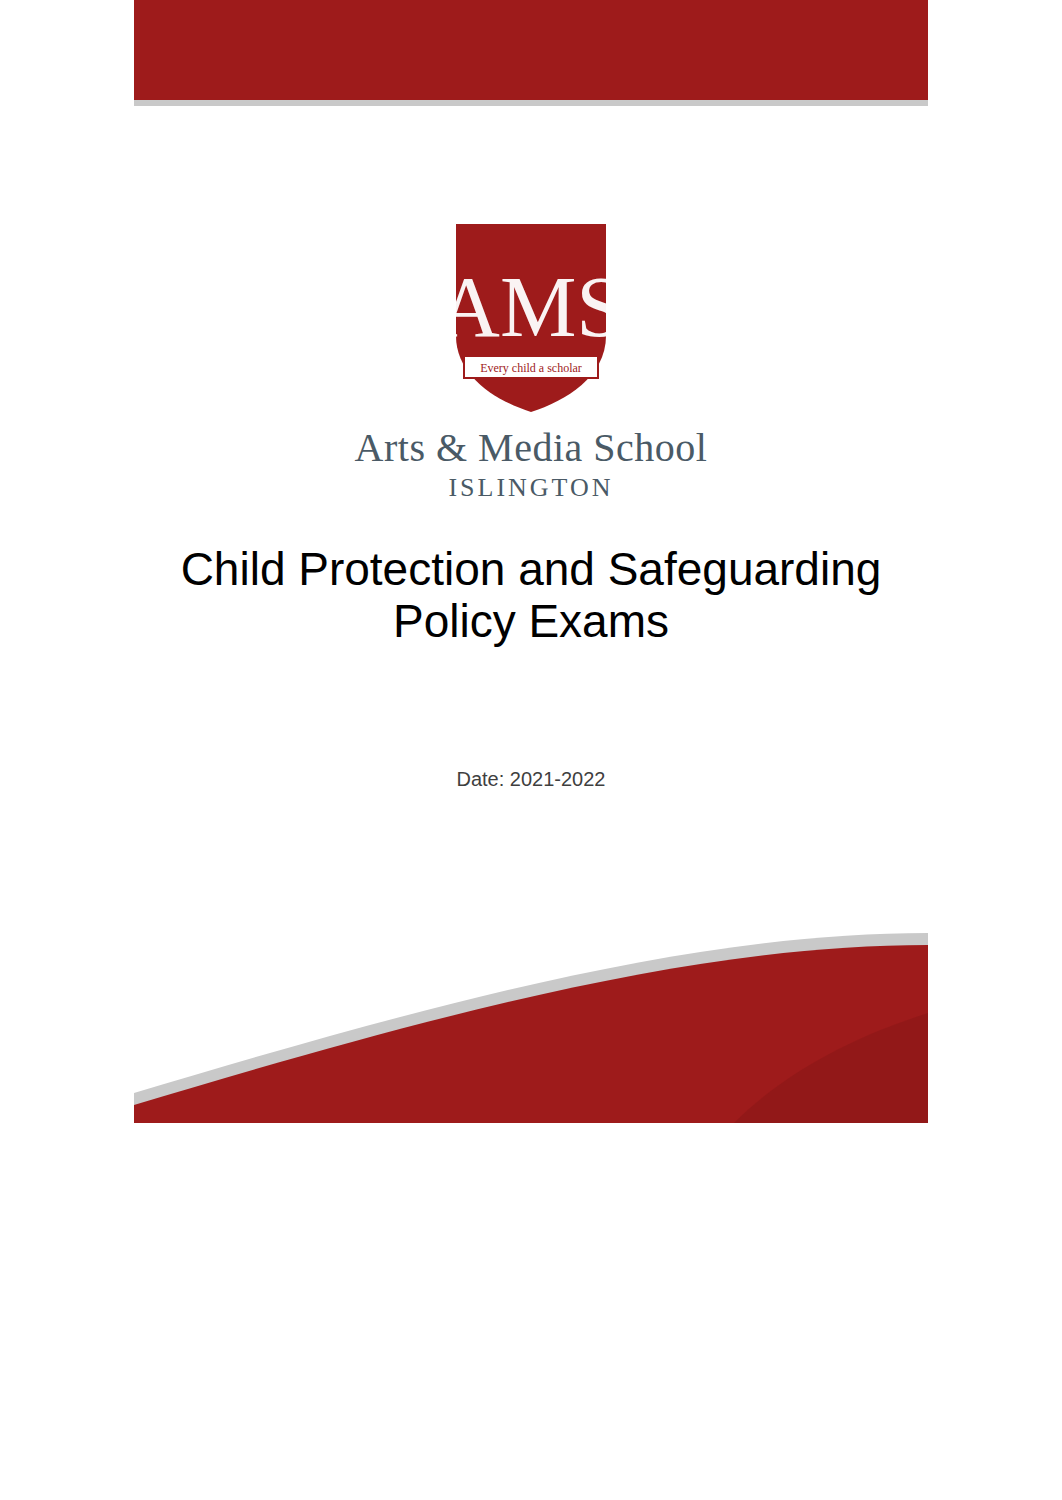AMS Every child a scholar
Arts & Media School
ISLINGTON
Child Protection and Safeguarding Policy Exams
Date: 2021-2022